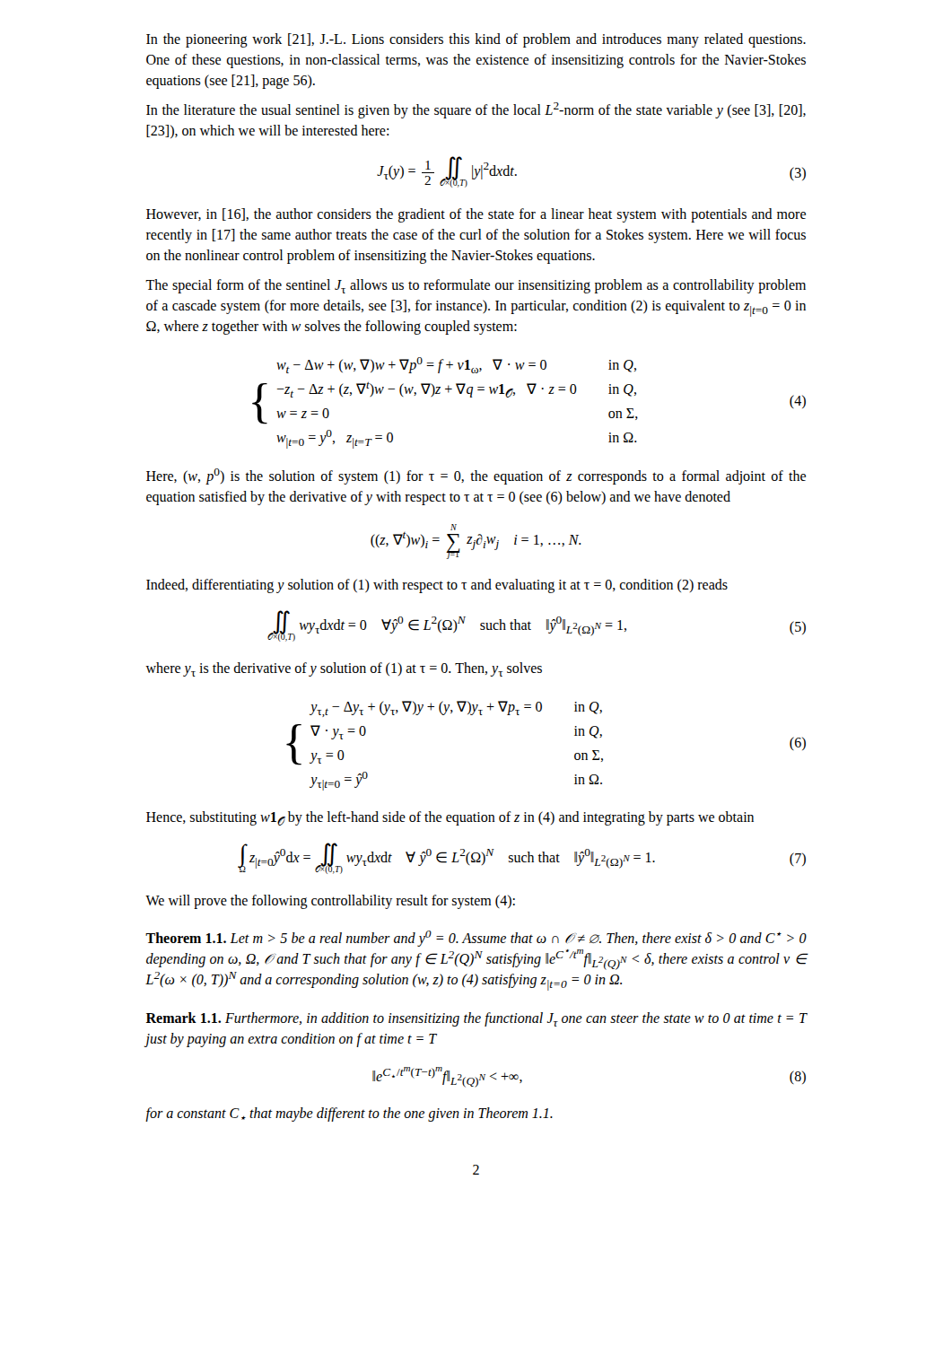In the pioneering work [21], J.-L. Lions considers this kind of problem and introduces many related questions. One of these questions, in non-classical terms, was the existence of insensitizing controls for the Navier-Stokes equations (see [21], page 56).
In the literature the usual sentinel is given by the square of the local L2-norm of the state variable y (see [3], [20], [23]), on which we will be interested here:
Jτ(y) = 12 ∬𝒪×(0,T) |y|2dxdt.
(3)
However, in [16], the author considers the gradient of the state for a linear heat system with potentials and more recently in [17] the same author treats the case of the curl of the solution for a Stokes system. Here we will focus on the nonlinear control problem of insensitizing the Navier-Stokes equations.
The special form of the sentinel Jτ allows us to reformulate our insensitizing problem as a controllability problem of a cascade system (for more details, see [3], for instance). In particular, condition (2) is equivalent to z|t=0 = 0 in Ω, where z together with w solves the following coupled system:
{
| w t − Δ w + ( w , ∇) w + ∇ p 0 = f + v 1 ω , ∇ · w = 0 | in Q , |
| − z t − Δ z + ( z , ∇ t ) w − ( w , ∇) z + ∇ q = w 1 𝒪 , ∇ · z = 0 | in Q , |
| w = z = 0 | on Σ, |
| w / t =0 = y 0 , z / t = T = 0 | in Ω. |
(4)
Here, (w, p0) is the solution of system (1) for τ = 0, the equation of z corresponds to a formal adjoint of the equation satisfied by the derivative of y with respect to τ at τ = 0 (see (6) below) and we have denoted
((z, ∇t)w)i = N∑j=1 zj∂iwj i = 1, …, N.
Indeed, differentiating y solution of (1) with respect to τ and evaluating it at τ = 0, condition (2) reads
∬𝒪×(0,T) wyτdxdt = 0 ∀ŷ0 ∈ L2(Ω)N such that ‖ŷ0‖L2(Ω)N = 1,
(5)
where yτ is the derivative of y solution of (1) at τ = 0. Then, yτ solves
{
| y τ, t − Δ y τ + ( y τ , ∇) y + ( y , ∇) y τ + ∇ p τ = 0 | in Q , |
| ∇ · y τ = 0 | in Q , |
| y τ = 0 | on Σ, |
| y τ/ t =0 = ŷ 0 | in Ω. |
(6)
Hence, substituting w 1𝒪 by the left-hand side of the equation of z in (4) and integrating by parts we obtain
∫Ω z|t=0ŷ0dx = ∬𝒪×(0,T) wyτdxdt ∀ ŷ0 ∈ L2(Ω)N such that ‖ŷ0‖L2(Ω)N = 1.
(7)
We will prove the following controllability result for system (4):
Theorem 1.1. Let m > 5 be a real number and y0 = 0. Assume that ω ∩ 𝒪 ≠ ∅. Then, there exist δ > 0 and C⋆ > 0 depending on ω, Ω, 𝒪 and T such that for any f ∈ L2(Q)N satisfying ‖eC⋆/tmf‖L2(Q)N < δ, there exists a control v ∈ L2(ω × (0, T))N and a corresponding solution (w, z) to (4) satisfying z|t=0 = 0 in Ω.
Remark 1.1. Furthermore, in addition to insensitizing the functional Jτ one can steer the state w to 0 at time t = T just by paying an extra condition on f at time t = T
‖eC⋆/tm(T−t)mf‖L2(Q)N < +∞,
(8)
for a constant C⋆ that maybe different to the one given in Theorem 1.1.
2